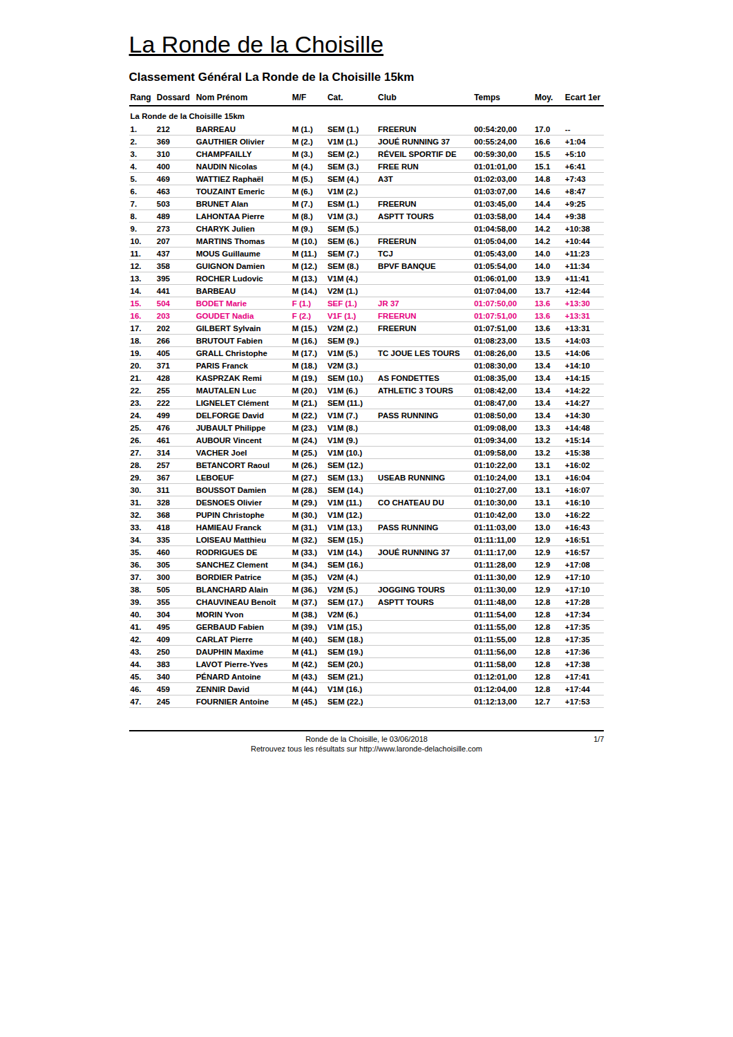La Ronde de la Choisille
Classement Général La Ronde de la Choisille 15km
| Rang | Dossard | Nom Prénom | M/F | Cat. | Club | Temps | Moy. | Ecart 1er |
| --- | --- | --- | --- | --- | --- | --- | --- | --- |
| La Ronde de la Choisille 15km |
| 1. | 212 | BARREAU | M (1.) | SEM (1.) | FREERUN | 00:54:20,00 | 17.0 | -- |
| 2. | 369 | GAUTHIER Olivier | M (2.) | V1M (1.) | JOUÉ RUNNING 37 | 00:55:24,00 | 16.6 | +1:04 |
| 3. | 310 | CHAMPFAILLY | M (3.) | SEM (2.) | RÉVEIL SPORTIF DE | 00:59:30,00 | 15.5 | +5:10 |
| 4. | 400 | NAUDIN Nicolas | M (4.) | SEM (3.) | FREE RUN | 01:01:01,00 | 15.1 | +6:41 |
| 5. | 469 | WATTIEZ Raphaël | M (5.) | SEM (4.) | A3T | 01:02:03,00 | 14.8 | +7:43 |
| 6. | 463 | TOUZAINT Emeric | M (6.) | V1M (2.) | | 01:03:07,00 | 14.6 | +8:47 |
| 7. | 503 | BRUNET Alan | M (7.) | ESM (1.) | FREERUN | 01:03:45,00 | 14.4 | +9:25 |
| 8. | 489 | LAHONTAA Pierre | M (8.) | V1M (3.) | ASPTT TOURS | 01:03:58,00 | 14.4 | +9:38 |
| 9. | 273 | CHARYK Julien | M (9.) | SEM (5.) | | 01:04:58,00 | 14.2 | +10:38 |
| 10. | 207 | MARTINS Thomas | M (10.) | SEM (6.) | FREERUN | 01:05:04,00 | 14.2 | +10:44 |
| 11. | 437 | MOUS Guillaume | M (11.) | SEM (7.) | TCJ | 01:05:43,00 | 14.0 | +11:23 |
| 12. | 358 | GUIGNON Damien | M (12.) | SEM (8.) | BPVF BANQUE | 01:05:54,00 | 14.0 | +11:34 |
| 13. | 395 | ROCHER Ludovic | M (13.) | V1M (4.) | | 01:06:01,00 | 13.9 | +11:41 |
| 14. | 441 | BARBEAU | M (14.) | V2M (1.) | | 01:07:04,00 | 13.7 | +12:44 |
| 15. | 504 | BODET Marie | F (1.) | SEF (1.) | JR 37 | 01:07:50,00 | 13.6 | +13:30 |
| 16. | 203 | GOUDET Nadia | F (2.) | V1F (1.) | FREERUN | 01:07:51,00 | 13.6 | +13:31 |
| 17. | 202 | GILBERT Sylvain | M (15.) | V2M (2.) | FREERUN | 01:07:51,00 | 13.6 | +13:31 |
| 18. | 266 | BRUTOUT Fabien | M (16.) | SEM (9.) | | 01:08:23,00 | 13.5 | +14:03 |
| 19. | 405 | GRALL Christophe | M (17.) | V1M (5.) | TC JOUE LES TOURS | 01:08:26,00 | 13.5 | +14:06 |
| 20. | 371 | PARIS Franck | M (18.) | V2M (3.) | | 01:08:30,00 | 13.4 | +14:10 |
| 21. | 428 | KASPRZAK Remi | M (19.) | SEM (10.) | AS FONDETTES | 01:08:35,00 | 13.4 | +14:15 |
| 22. | 255 | MAUTALEN Luc | M (20.) | V1M (6.) | ATHLETIC 3 TOURS | 01:08:42,00 | 13.4 | +14:22 |
| 23. | 222 | LIGNELET Clément | M (21.) | SEM (11.) | | 01:08:47,00 | 13.4 | +14:27 |
| 24. | 499 | DELFORGE David | M (22.) | V1M (7.) | PASS RUNNING | 01:08:50,00 | 13.4 | +14:30 |
| 25. | 476 | JUBAULT Philippe | M (23.) | V1M (8.) | | 01:09:08,00 | 13.3 | +14:48 |
| 26. | 461 | AUBOUR Vincent | M (24.) | V1M (9.) | | 01:09:34,00 | 13.2 | +15:14 |
| 27. | 314 | VACHER Joel | M (25.) | V1M (10.) | | 01:09:58,00 | 13.2 | +15:38 |
| 28. | 257 | BETANCORT Raoul | M (26.) | SEM (12.) | | 01:10:22,00 | 13.1 | +16:02 |
| 29. | 367 | LEBOEUF | M (27.) | SEM (13.) | USEAB RUNNING | 01:10:24,00 | 13.1 | +16:04 |
| 30. | 311 | BOUSSOT Damien | M (28.) | SEM (14.) | | 01:10:27,00 | 13.1 | +16:07 |
| 31. | 328 | DESNOES Olivier | M (29.) | V1M (11.) | CO CHATEAU DU | 01:10:30,00 | 13.1 | +16:10 |
| 32. | 368 | PUPIN Christophe | M (30.) | V1M (12.) | | 01:10:42,00 | 13.0 | +16:22 |
| 33. | 418 | HAMIEAU Franck | M (31.) | V1M (13.) | PASS RUNNING | 01:11:03,00 | 13.0 | +16:43 |
| 34. | 335 | LOISEAU Matthieu | M (32.) | SEM (15.) | | 01:11:11,00 | 12.9 | +16:51 |
| 35. | 460 | RODRIGUES DE | M (33.) | V1M (14.) | JOUÉ RUNNING 37 | 01:11:17,00 | 12.9 | +16:57 |
| 36. | 305 | SANCHEZ Clement | M (34.) | SEM (16.) | | 01:11:28,00 | 12.9 | +17:08 |
| 37. | 300 | BORDIER Patrice | M (35.) | V2M (4.) | | 01:11:30,00 | 12.9 | +17:10 |
| 38. | 505 | BLANCHARD Alain | M (36.) | V2M (5.) | JOGGING TOURS | 01:11:30,00 | 12.9 | +17:10 |
| 39. | 355 | CHAUVINEAU Benoît | M (37.) | SEM (17.) | ASPTT TOURS | 01:11:48,00 | 12.8 | +17:28 |
| 40. | 304 | MORIN Yvon | M (38.) | V2M (6.) | | 01:11:54,00 | 12.8 | +17:34 |
| 41. | 495 | GERBAUD Fabien | M (39.) | V1M (15.) | | 01:11:55,00 | 12.8 | +17:35 |
| 42. | 409 | CARLAT Pierre | M (40.) | SEM (18.) | | 01:11:55,00 | 12.8 | +17:35 |
| 43. | 250 | DAUPHIN Maxime | M (41.) | SEM (19.) | | 01:11:56,00 | 12.8 | +17:36 |
| 44. | 383 | LAVOT Pierre-Yves | M (42.) | SEM (20.) | | 01:11:58,00 | 12.8 | +17:38 |
| 45. | 340 | PÉNARD Antoine | M (43.) | SEM (21.) | | 01:12:01,00 | 12.8 | +17:41 |
| 46. | 459 | ZENNIR David | M (44.) | V1M (16.) | | 01:12:04,00 | 12.8 | +17:44 |
| 47. | 245 | FOURNIER Antoine | M (45.) | SEM (22.) | | 01:12:13,00 | 12.7 | +17:53 |
Ronde de la Choisille, le 03/06/2018 1/7
Retrouvez tous les résultats sur http://www.laronde-delachoisille.com